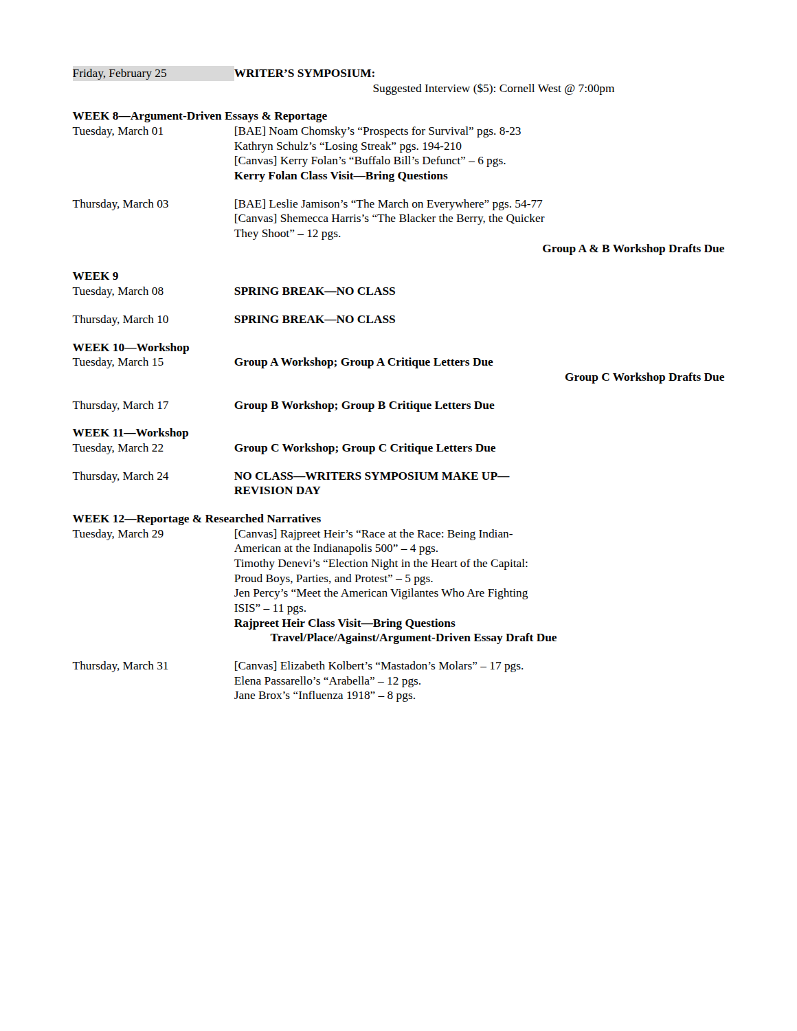| Friday, February 25 | WRITER’S SYMPOSIUM: |
| | Suggested Interview ($5): Cornell West @ 7:00pm |
WEEK 8—Argument-Driven Essays & Reportage
| Tuesday, March 01 | [BAE] Noam Chomsky’s “Prospects for Survival” pgs. 8-23 Kathryn Schulz’s “Losing Streak” pgs. 194-210 [Canvas] Kerry Folan’s “Buffalo Bill’s Defunct” – 6 pgs. Kerry Folan Class Visit—Bring Questions |
| Thursday, March 03 | [BAE] Leslie Jamison’s “The March on Everywhere” pgs. 54-77 [Canvas] Shemecca Harris’s “The Blacker the Berry, the Quicker They Shoot” – 12 pgs. Group A & B Workshop Drafts Due |
WEEK 9
| Tuesday, March 08 | SPRING BREAK—NO CLASS |
| Thursday, March 10 | SPRING BREAK—NO CLASS |
WEEK 10—Workshop
| Tuesday, March 15 | Group A Workshop; Group A Critique Letters Due Group C Workshop Drafts Due |
| Thursday, March 17 | Group B Workshop; Group B Critique Letters Due |
WEEK 11—Workshop
| Tuesday, March 22 | Group C Workshop; Group C Critique Letters Due |
| Thursday, March 24 | NO CLASS—WRITERS SYMPOSIUM MAKE UP— REVISION DAY |
WEEK 12—Reportage & Researched Narratives
| Tuesday, March 29 | [Canvas] Rajpreet Heir’s “Race at the Race: Being Indian- American at the Indianapolis 500” – 4 pgs. Timothy Denevi’s “Election Night in the Heart of the Capital: Proud Boys, Parties, and Protest” – 5 pgs. Jen Percy’s “Meet the American Vigilantes Who Are Fighting ISIS” – 11 pgs. Rajpreet Heir Class Visit—Bring Questions Travel/Place/Against/Argument-Driven Essay Draft Due |
| Thursday, March 31 | [Canvas] Elizabeth Kolbert’s “Mastadon’s Molars” – 17 pgs. Elena Passarello’s “Arabella” – 12 pgs. Jane Brox’s “Influenza 1918” – 8 pgs. |